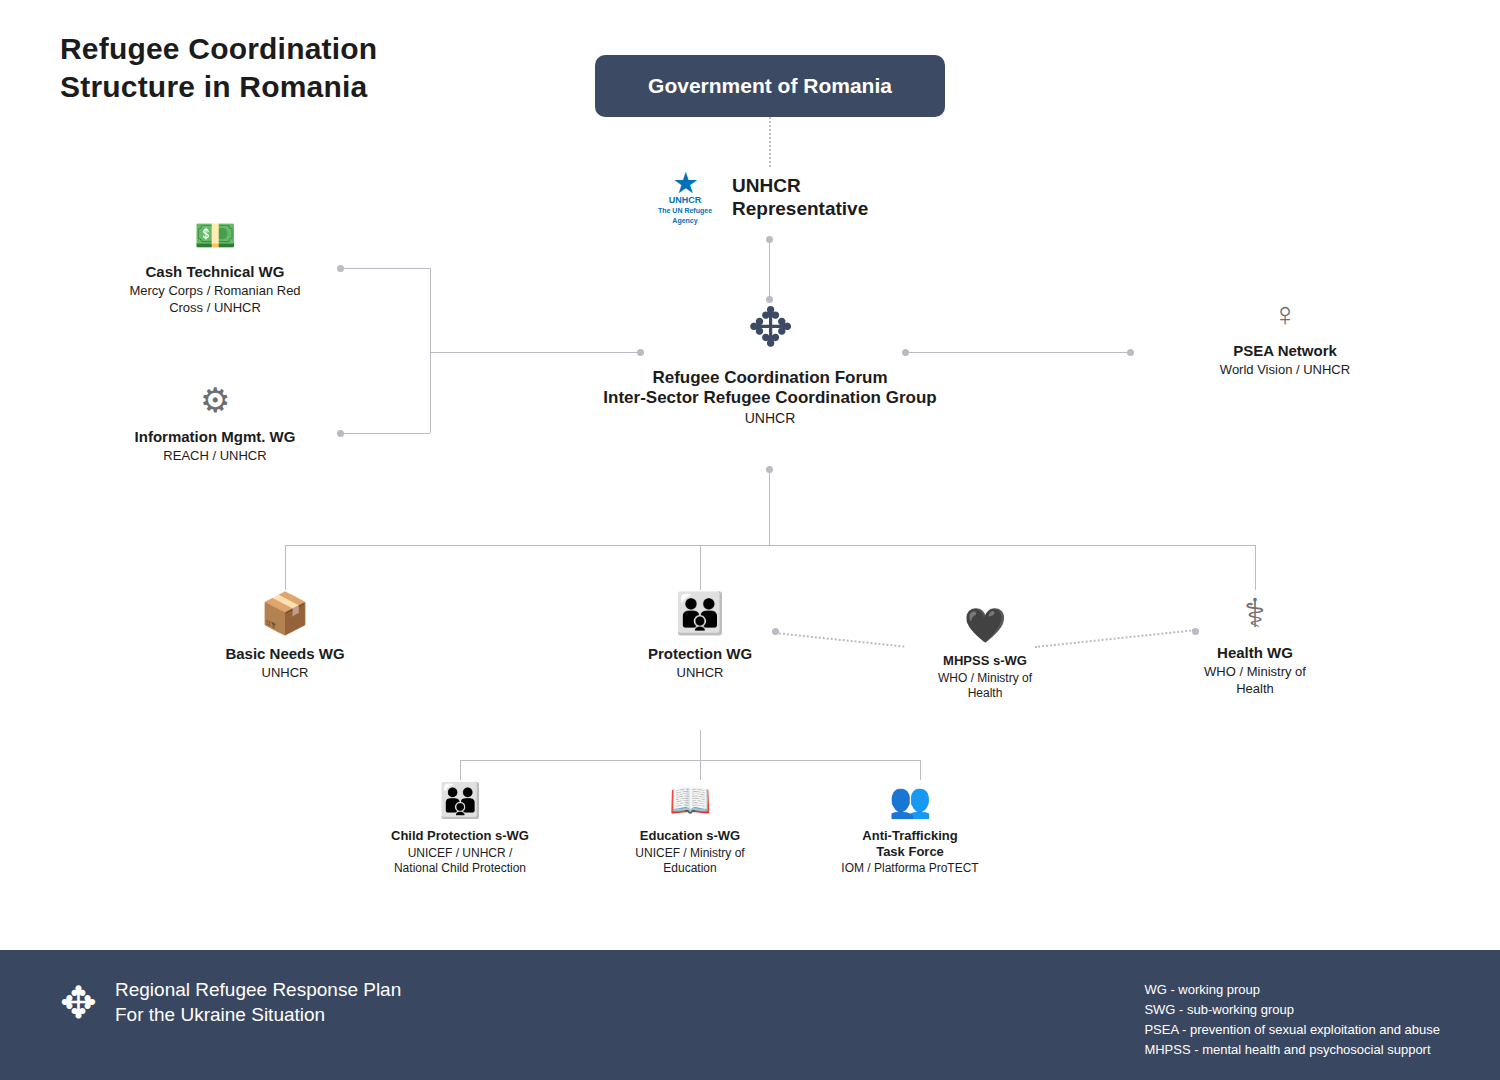Refugee Coordination
Structure in Romania
Government of Romania
★ UNHCR
The UN Refugee Agency
UNHCR
Representative
✥
Refugee Coordination Forum
Inter-Sector Refugee Coordination Group
UNHCR
💵
Cash Technical WG
Mercy Corps / Romanian Red
Cross / UNHCR
⚙
Information Mgmt. WG
REACH / UNHCR
♀
PSEA Network
World Vision / UNHCR
📦
Basic Needs WG
UNHCR
👪
Protection WG
UNHCR
🖤
MHPSS s-WG
WHO / Ministry of
Health
⚕
Health WG
WHO / Ministry of
Health
👪
Child Protection s-WG
UNICEF / UNHCR /
National Child Protection
📖
Education s-WG
UNICEF / Ministry of
Education
👥
Anti-Trafficking
Task Force
IOM / Platforma ProTECT
✥ Regional Refugee Response Plan
For the Ukraine Situation
WG - working proup
SWG - sub-working group
PSEA - prevention of sexual exploitation and abuse
MHPSS - mental health and psychosocial support